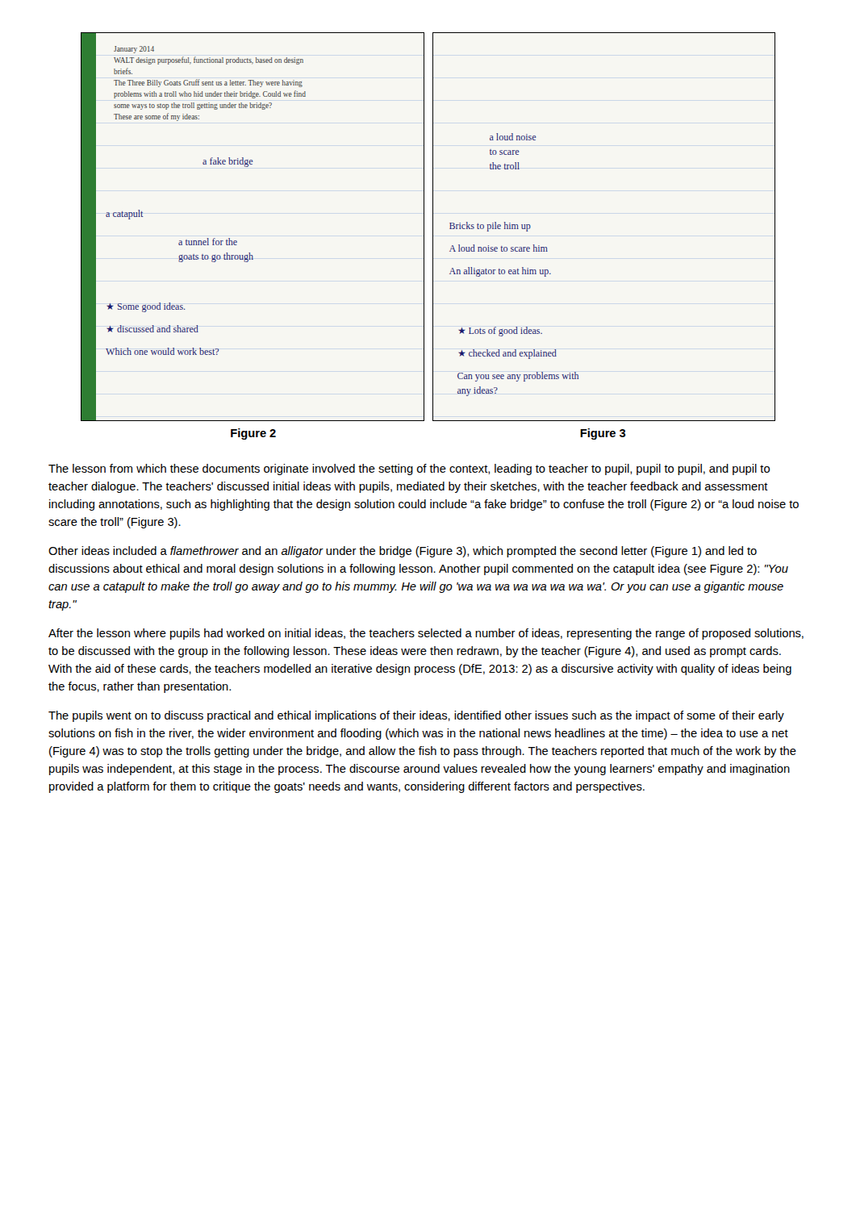January 2014
WALT design purposeful, functional products, based on design
briefs.
The Three Billy Goats Gruff sent us a letter. They were having
problems with a troll who hid under their bridge. Could we find
some ways to stop the troll getting under the bridge?
These are some of my ideas:
a fake bridge
a catapult
a tunnel for the
goats to go through
★ Some good ideas.
★ discussed and shared
Which one would work best?
a loud noise
to scare
the troll
Bricks to pile him up
A loud noise to scare him
An alligator to eat him up.
★ Lots of good ideas.
★ checked and explained
Can you see any problems with
any ideas?
Figure 2
Figure 3
The lesson from which these documents originate involved the setting of the context, leading to teacher to pupil, pupil to pupil, and pupil to teacher dialogue. The teachers' discussed initial ideas with pupils, mediated by their sketches, with the teacher feedback and assessment including annotations, such as highlighting that the design solution could include “a fake bridge” to confuse the troll (Figure 2) or “a loud noise to scare the troll” (Figure 3).
Other ideas included a flamethrower and an alligator under the bridge (Figure 3), which prompted the second letter (Figure 1) and led to discussions about ethical and moral design solutions in a following lesson. Another pupil commented on the catapult idea (see Figure 2): "You can use a catapult to make the troll go away and go to his mummy. He will go 'wa wa wa wa wa wa wa wa'. Or you can use a gigantic mouse trap."
After the lesson where pupils had worked on initial ideas, the teachers selected a number of ideas, representing the range of proposed solutions, to be discussed with the group in the following lesson. These ideas were then redrawn, by the teacher (Figure 4), and used as prompt cards. With the aid of these cards, the teachers modelled an iterative design process (DfE, 2013: 2) as a discursive activity with quality of ideas being the focus, rather than presentation.
The pupils went on to discuss practical and ethical implications of their ideas, identified other issues such as the impact of some of their early solutions on fish in the river, the wider environment and flooding (which was in the national news headlines at the time) – the idea to use a net (Figure 4) was to stop the trolls getting under the bridge, and allow the fish to pass through. The teachers reported that much of the work by the pupils was independent, at this stage in the process. The discourse around values revealed how the young learners' empathy and imagination provided a platform for them to critique the goats' needs and wants, considering different factors and perspectives.